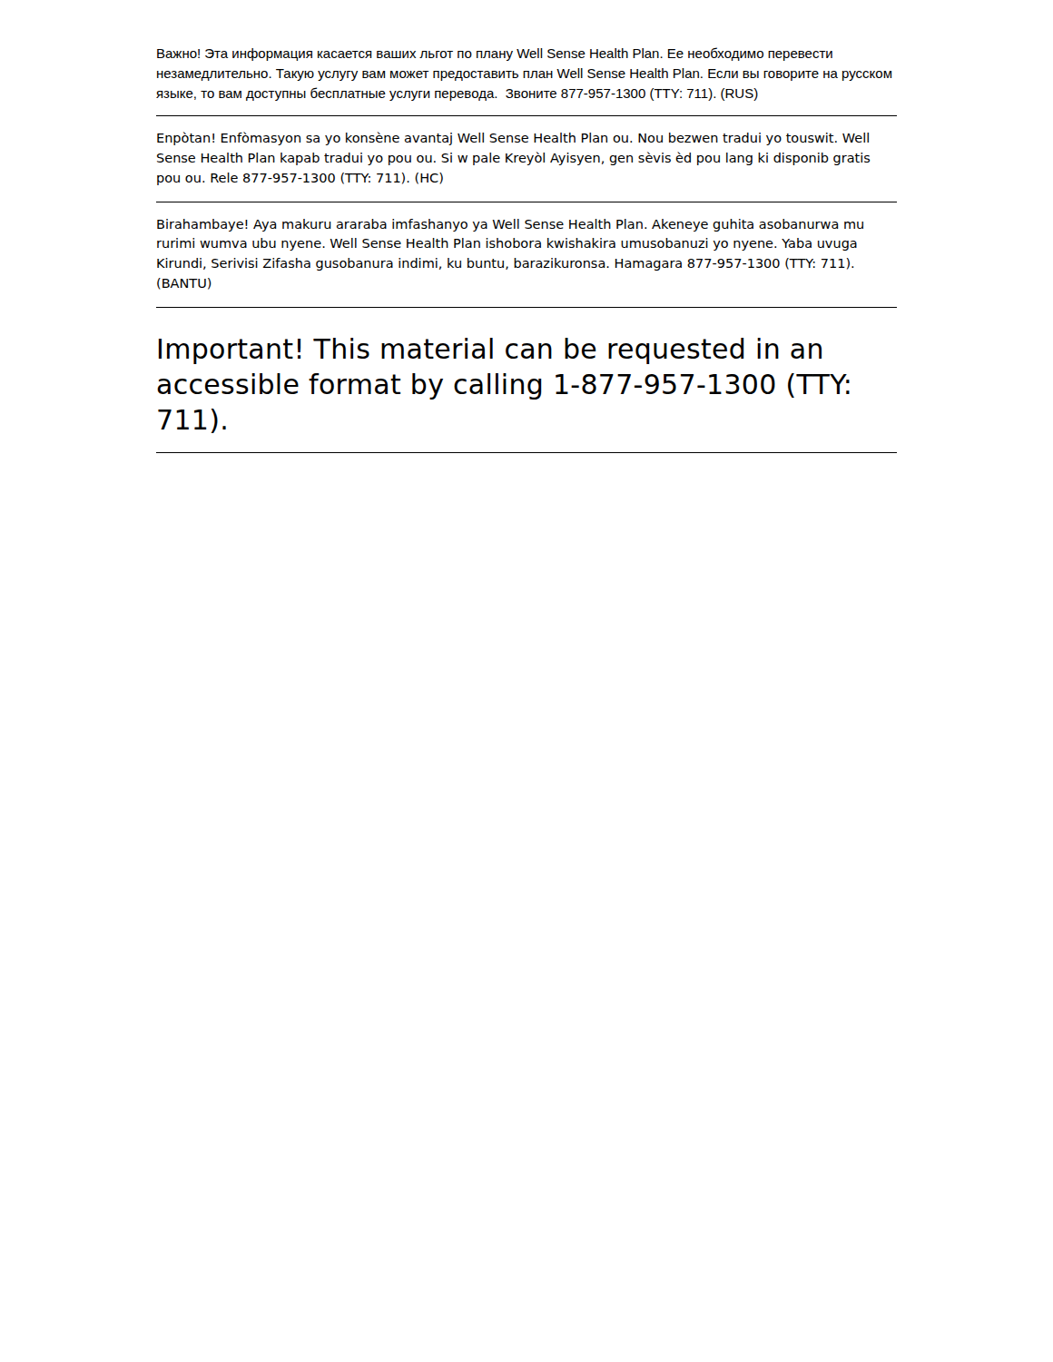Важно! Эта информация касается ваших льгот по плану Well Sense Health Plan. Ее необходимо перевести незамедлительно. Такую услугу вам может предоставить план Well Sense Health Plan. Если вы говорите на русском языке, то вам доступны бесплатные услуги перевода. Звоните 877-957-1300 (TTY: 711). (RUS)
Enpòtan! Enfòmasyon sa yo konsène avantaj Well Sense Health Plan ou. Nou bezwen tradui yo touswit. Well Sense Health Plan kapab tradui yo pou ou. Si w pale Kreyòl Ayisyen, gen sèvis èd pou lang ki disponib gratis pou ou. Rele 877-957-1300 (TTY: 711). (HC)
Birahambaye! Aya makuru araraba imfashanyo ya Well Sense Health Plan. Akeneye guhita asobanurwa mu rurimi wumva ubu nyene. Well Sense Health Plan ishobora kwishakira umusobanuzi yo nyene. Yaba uvuga Kirundi, Serivisi Zifasha gusobanura indimi, ku buntu, barazikuronsa. Hamagara 877-957-1300 (TTY: 711). (BANTU)
Important! This material can be requested in an accessible format by calling 1-877-957-1300 (TTY: 711).